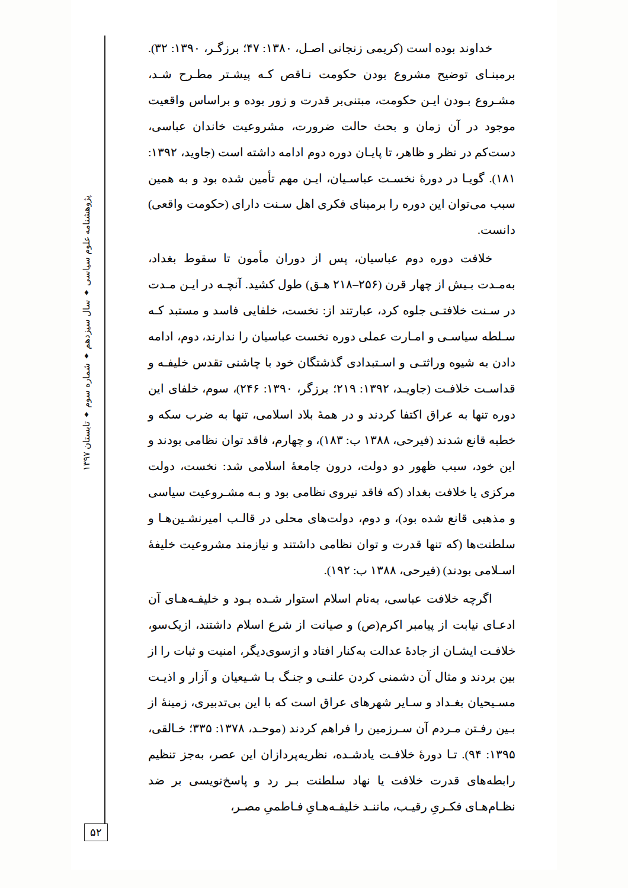پژوهشنامه علوم سیاسی ♦ سال سیزدهم ♦ شماره سوم ♦ تابستان ۱۳۹۷
۵۲
خداوند بوده است (کریمی زنجانی اصـل، ۱۳۸۰: ۴۷؛ برزگـر، ۱۳۹۰: ۳۲). برمبنـای توضیح مشروع بودن حکومت نـاقص کـه پیشـتر مطـرح شـد، مشـروع بـودن ایـن حکومت، مبتنی‌بر قدرت و زور بوده و براساس واقعیت موجود در آن زمان و بحث حالت ضرورت، مشروعیت خاندان عباسی، دست‌کم در نظر و ظاهر، تا پایـان دوره دوم ادامه داشته است (جاوید، ۱۳۹۲: ۱۸۱). گویـا در دورۀ نخسـت عباسـیان، ایـن مهم تأمین شده بود و به همین سبب می‌توان این دوره را برمبنای فکری اهل سـنت دارای (حکومت واقعی) دانست.
خلافت دوره دوم عباسیان، پس از دوران مأمون تا سقوط بغداد، به‌مـدت بـیش از چهار قرن (۲۵۶–۲۱۸ هـق) طول کشید. آنچـه در ایـن مـدت در سـنت خلافتـی جلوه کرد، عبارتند از: نخست، خلفایی فاسد و مستبد کـه سـلطه سیاسـی و امـارت عملی دوره نخست عباسیان را ندارند، دوم، ادامه دادن به شیوه وراثتـی و اسـتبدادی گذشتگان خود با چاشنی تقدس خلیفـه و قداسـت خلافـت (جاویـد، ۱۳۹۲: ۲۱۹؛ برزگر، ۱۳۹۰: ۲۴۶)، سوم، خلفای این دوره تنها به عراق اکتفا کردند و در همۀ بلاد اسلامی، تنها به ضرب سکه و خطبه قانع شدند (فیرحی، ۱۳۸۸ ب: ۱۸۳)، و چهارم، فاقد توان نظامی بودند و این خود، سبب ظهور دو دولت، درون جامعۀ اسلامی شد: نخست، دولت مرکزی یا خلافت بغداد (که فاقد نیروی نظامی بود و بـه مشـروعیت سیاسی و مذهبی قانع شده بود)، و دوم، دولت‌های محلی در قالـب امیرنشـین‌هـا و سلطنت‌ها (که تنها قدرت و توان نظامی داشتند و نیازمند مشروعیت خلیفۀ اسـلامی بودند) (فیرحی، ۱۳۸۸ ب: ۱۹۲).
اگرچه خلافت عباسی، به‌نام اسلام استوار شـده بـود و خلیفـه‌هـای آن ادعـای نیابت از پیامبر اکرم(ص) و صیانت از شرع اسلام داشتند، ازیک‌سو، خلافـت ایشـان از جادۀ عدالت به‌کنار افتاد و ازسوی‌دیگر، امنیت و ثبات را از بین بردند و مثال آن دشمنی کردن علنـی و جنـگ بـا شـیعیان و آزار و اذیـت مسـیحیان بغـداد و سـایر شهرهای عراق است که با این بی‌تدبیری، زمینۀ از بـین رفـتن مـردم آن سـرزمین را فراهم کردند (موحـد، ۱۳۷۸: ۳۳۵؛ خـالقی، ۱۳۹۵: ۹۴). تـا دورۀ خلافـت یادشـده، نظریه‌پردازان این عصر، به‌جز تنظیم رابطه‌های قدرت خلافت یا نهاد سلطنت بـر رد و پاسخ‌نویسی بر ضد نظـام‌هـای فکـریِ رقیـب، ماننـد خلیفـه‌هـایِ فـاطمیِ مصـر،